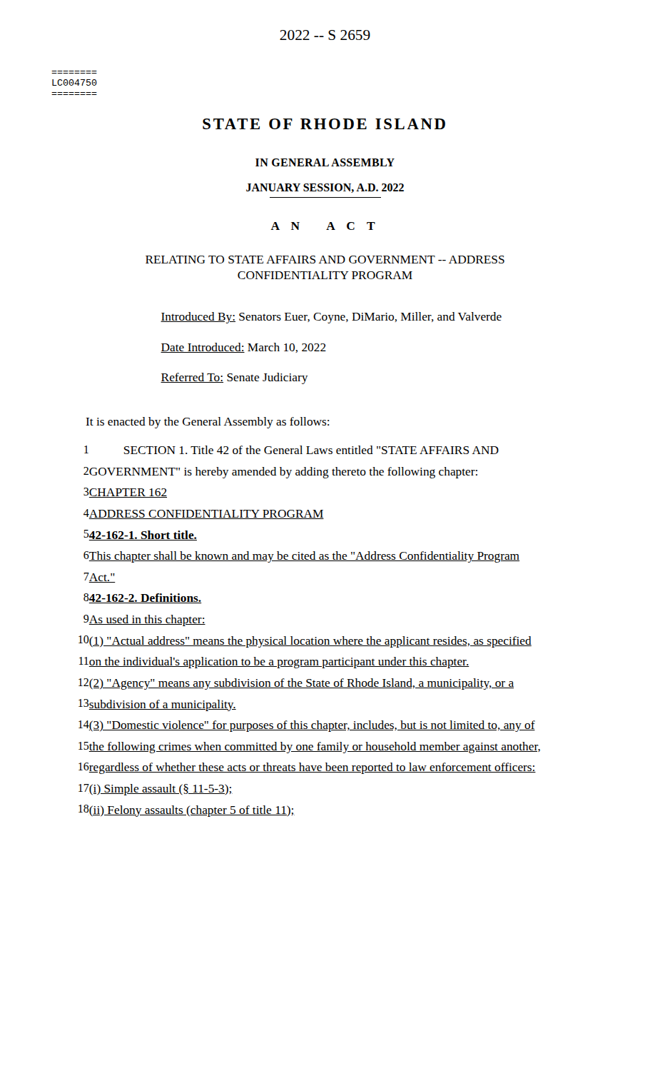2022 -- S 2659
========
LC004750
========
STATE OF RHODE ISLAND
IN GENERAL ASSEMBLY
JANUARY SESSION, A.D. 2022
A N A C T
RELATING TO STATE AFFAIRS AND GOVERNMENT -- ADDRESS CONFIDENTIALITY PROGRAM
Introduced By: Senators Euer, Coyne, DiMario, Miller, and Valverde
Date Introduced: March 10, 2022
Referred To: Senate Judiciary
It is enacted by the General Assembly as follows:
| 1 | SECTION 1. Title 42 of the General Laws entitled "STATE AFFAIRS AND |
| 2 | GOVERNMENT" is hereby amended by adding thereto the following chapter: |
| 3 | CHAPTER 162 |
| 4 | ADDRESS CONFIDENTIALITY PROGRAM |
| 5 | 42-162-1. Short title. |
| 6 | This chapter shall be known and may be cited as the "Address Confidentiality Program |
| 7 | Act." |
| 8 | 42-162-2. Definitions. |
| 9 | As used in this chapter: |
| 10 | (1) "Actual address" means the physical location where the applicant resides, as specified |
| 11 | on the individual's application to be a program participant under this chapter. |
| 12 | (2) "Agency" means any subdivision of the State of Rhode Island, a municipality, or a |
| 13 | subdivision of a municipality. |
| 14 | (3) "Domestic violence" for purposes of this chapter, includes, but is not limited to, any of |
| 15 | the following crimes when committed by one family or household member against another, |
| 16 | regardless of whether these acts or threats have been reported to law enforcement officers: |
| 17 | (i) Simple assault (§ 11-5-3); |
| 18 | (ii) Felony assaults (chapter 5 of title 11); |